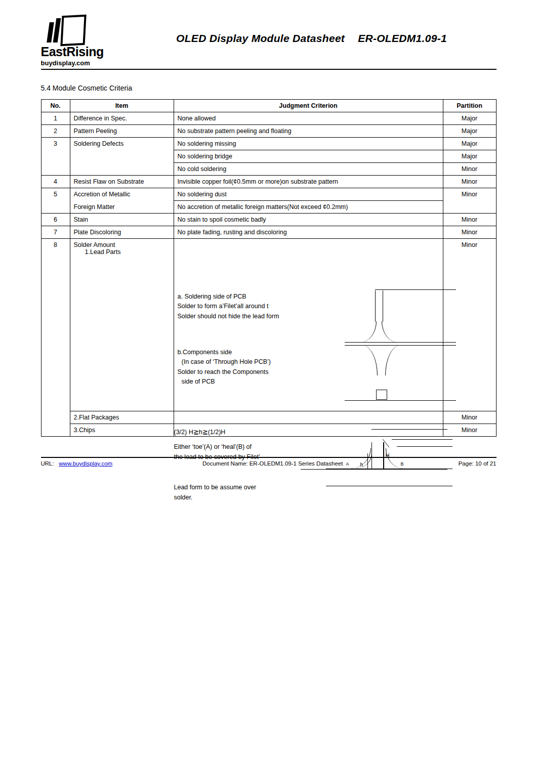East Rising
buydisplay.com
OLED Display Module DatasheetER-OLEDM1.09-1
5.4 Module Cosmetic Criteria
| No. | Item | Judgment Criterion | Partition |
| --- | --- | --- | --- |
| 1 | Difference in Spec. | None allowed | Major |
| 2 | Pattern Peeling | No substrate pattern peeling and floating | Major |
| 3 | Soldering Defects | No soldering missing | Major |
| No soldering bridge | Major |
| No cold soldering | Minor |
| 4 | Resist Flaw on Substrate | Invisible copper foil(¢0.5mm or more)on substrate pattern | Minor |
| 5 | Accretion of Metallic | No soldering dust | Minor |
| Foreign Matter | No accretion of metallic foreign matters(Not exceed ¢0.2mm) |
| 6 | Stain | No stain to spoil cosmetic badly | Minor |
| 7 | Plate Discoloring | No plate fading, rusting and discoloring | Minor |
| 8 | Solder Amount 1.Lead Parts | a. Soldering side of PCB Solder to form a’Filet’all around t Solder should not hide the lead form b.Components side (In case of ‘Through Hole PCB’) Solder to reach the Components side of PCB | Minor |
| 2.Flat Packages | Either ‘toe’(A) or ‘heal’(B) of the lead to be covered by Filet’ Lead form to be assume over solder. A B | Minor |
| 3.Chips | (3/2) H≧h≧(1/2)H h H | Minor |
URL: www.buydisplay.com
Document Name: ER-OLEDM1.09-1 Series Datasheet
Page: 10 of 21